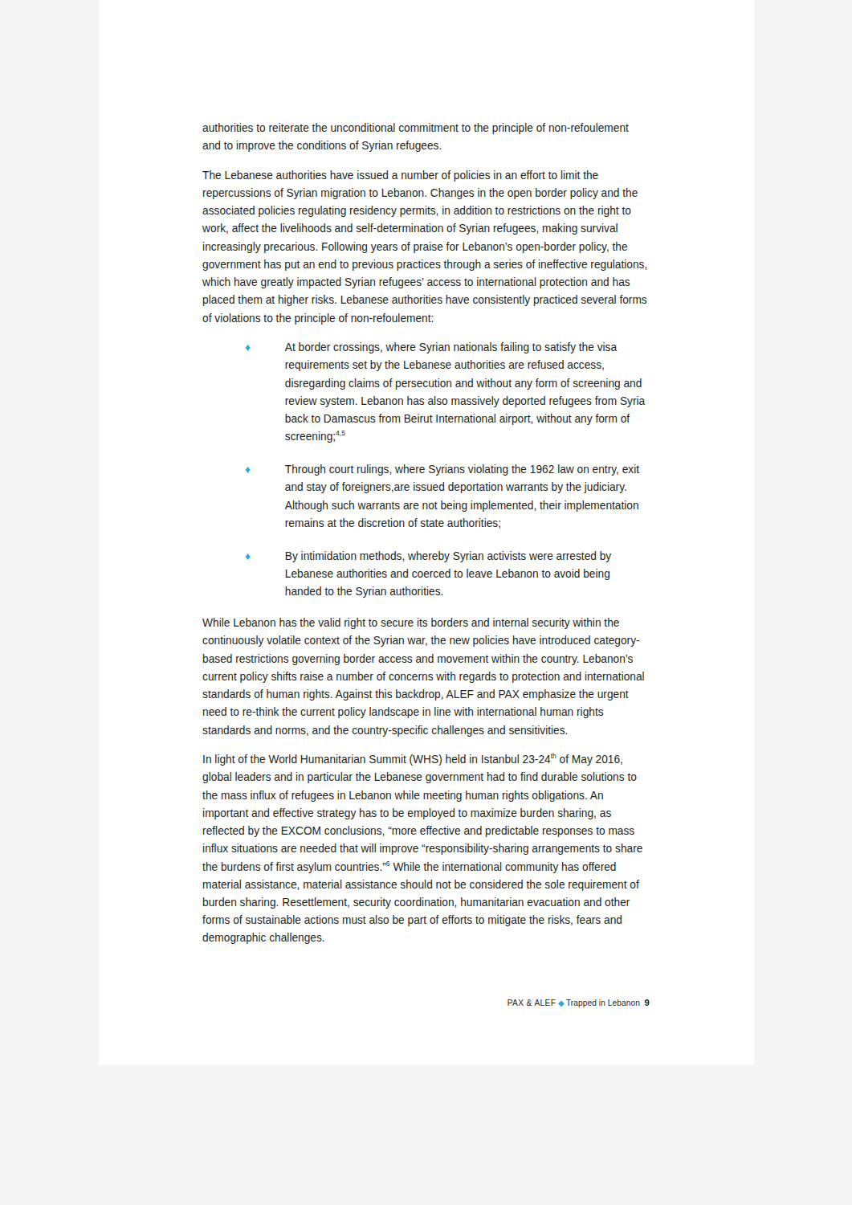authorities to reiterate the unconditional commitment to the principle of non-refoulement and to improve the conditions of Syrian refugees.
The Lebanese authorities have issued a number of policies in an effort to limit the repercussions of Syrian migration to Lebanon. Changes in the open border policy and the associated policies regulating residency permits, in addition to restrictions on the right to work, affect the livelihoods and self-determination of Syrian refugees, making survival increasingly precarious. Following years of praise for Lebanon’s open-border policy, the government has put an end to previous practices through a series of ineffective regulations, which have greatly impacted Syrian refugees’ access to international protection and has placed them at higher risks. Lebanese authorities have consistently practiced several forms of violations to the principle of non-refoulement:
At border crossings, where Syrian nationals failing to satisfy the visa requirements set by the Lebanese authorities are refused access, disregarding claims of persecution and without any form of screening and review system. Lebanon has also massively deported refugees from Syria back to Damascus from Beirut International airport, without any form of screening;4,5
Through court rulings, where Syrians violating the 1962 law on entry, exit and stay of foreigners,are issued deportation warrants by the judiciary. Although such warrants are not being implemented, their implementation remains at the discretion of state authorities;
By intimidation methods, whereby Syrian activists were arrested by Lebanese authorities and coerced to leave Lebanon to avoid being handed to the Syrian authorities.
While Lebanon has the valid right to secure its borders and internal security within the continuously volatile context of the Syrian war, the new policies have introduced category-based restrictions governing border access and movement within the country. Lebanon’s current policy shifts raise a number of concerns with regards to protection and international standards of human rights. Against this backdrop, ALEF and PAX emphasize the urgent need to re-think the current policy landscape in line with international human rights standards and norms, and the country-specific challenges and sensitivities.
In light of the World Humanitarian Summit (WHS) held in Istanbul 23-24th of May 2016, global leaders and in particular the Lebanese government had to find durable solutions to the mass influx of refugees in Lebanon while meeting human rights obligations. An important and effective strategy has to be employed to maximize burden sharing, as reflected by the EXCOM conclusions, “more effective and predictable responses to mass influx situations are needed that will improve “responsibility-sharing arrangements to share the burdens of first asylum countries.”6 While the international community has offered material assistance, material assistance should not be considered the sole requirement of burden sharing. Resettlement, security coordination, humanitarian evacuation and other forms of sustainable actions must also be part of efforts to mitigate the risks, fears and demographic challenges.
PAX & ALEF◆Trapped in Lebanon 9